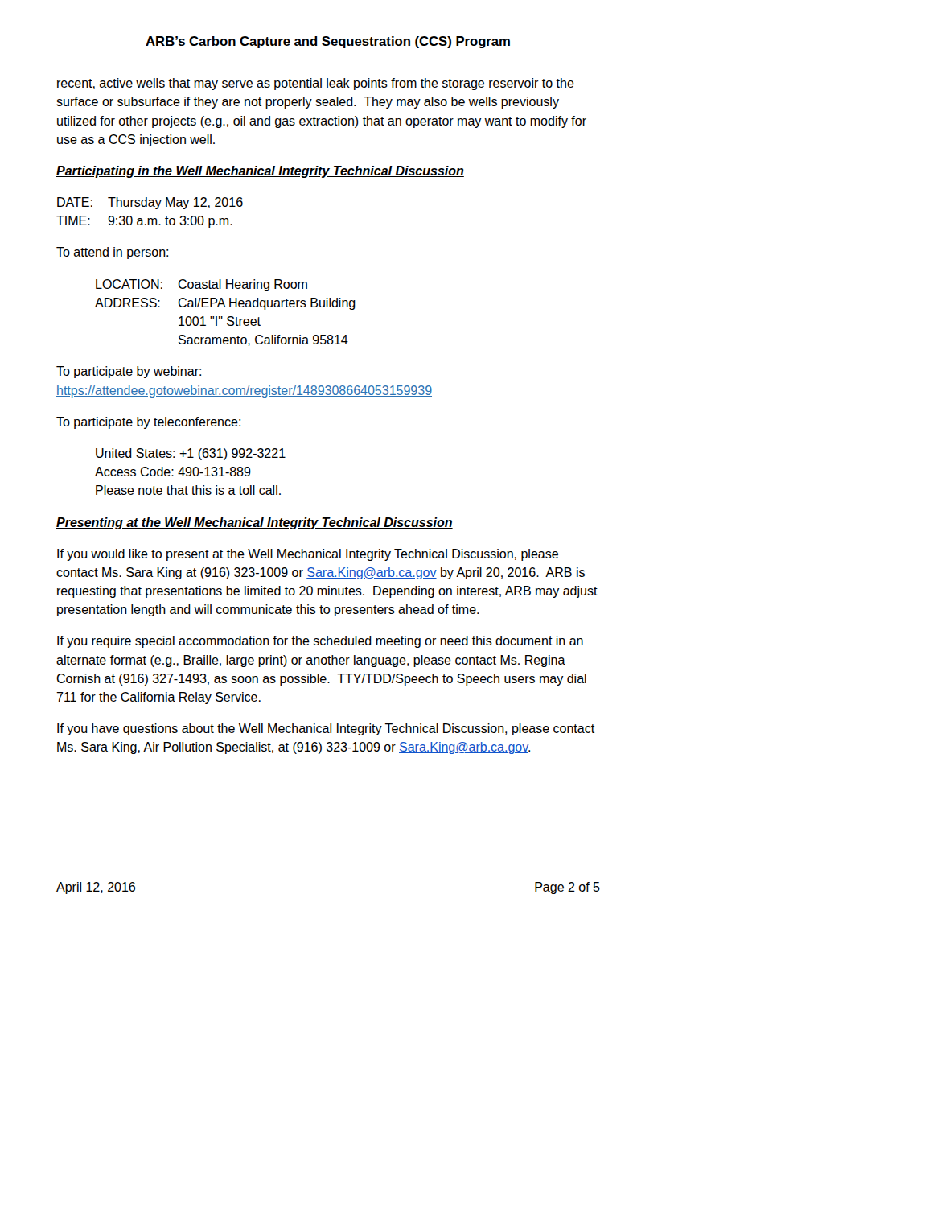ARB’s Carbon Capture and Sequestration (CCS) Program
recent, active wells that may serve as potential leak points from the storage reservoir to the surface or subsurface if they are not properly sealed. They may also be wells previously utilized for other projects (e.g., oil and gas extraction) that an operator may want to modify for use as a CCS injection well.
Participating in the Well Mechanical Integrity Technical Discussion
| DATE: | Thursday May 12, 2016 |
| TIME: | 9:30 a.m. to 3:00 p.m. |
To attend in person:
| LOCATION: | Coastal Hearing Room |
| ADDRESS: | Cal/EPA Headquarters Building 1001 "I" Street Sacramento, California 95814 |
To participate by webinar:
https://attendee.gotowebinar.com/register/1489308664053159939
To participate by teleconference:
United States: +1 (631) 992-3221
Access Code: 490-131-889
Please note that this is a toll call.
Presenting at the Well Mechanical Integrity Technical Discussion
If you would like to present at the Well Mechanical Integrity Technical Discussion, please contact Ms. Sara King at (916) 323-1009 or Sara.King@arb.ca.gov by April 20, 2016. ARB is requesting that presentations be limited to 20 minutes. Depending on interest, ARB may adjust presentation length and will communicate this to presenters ahead of time.
If you require special accommodation for the scheduled meeting or need this document in an alternate format (e.g., Braille, large print) or another language, please contact Ms. Regina Cornish at (916) 327-1493, as soon as possible. TTY/TDD/Speech to Speech users may dial 711 for the California Relay Service.
If you have questions about the Well Mechanical Integrity Technical Discussion, please contact Ms. Sara King, Air Pollution Specialist, at (916) 323-1009 or Sara.King@arb.ca.gov.
April 12, 2016 Page 2 of 5